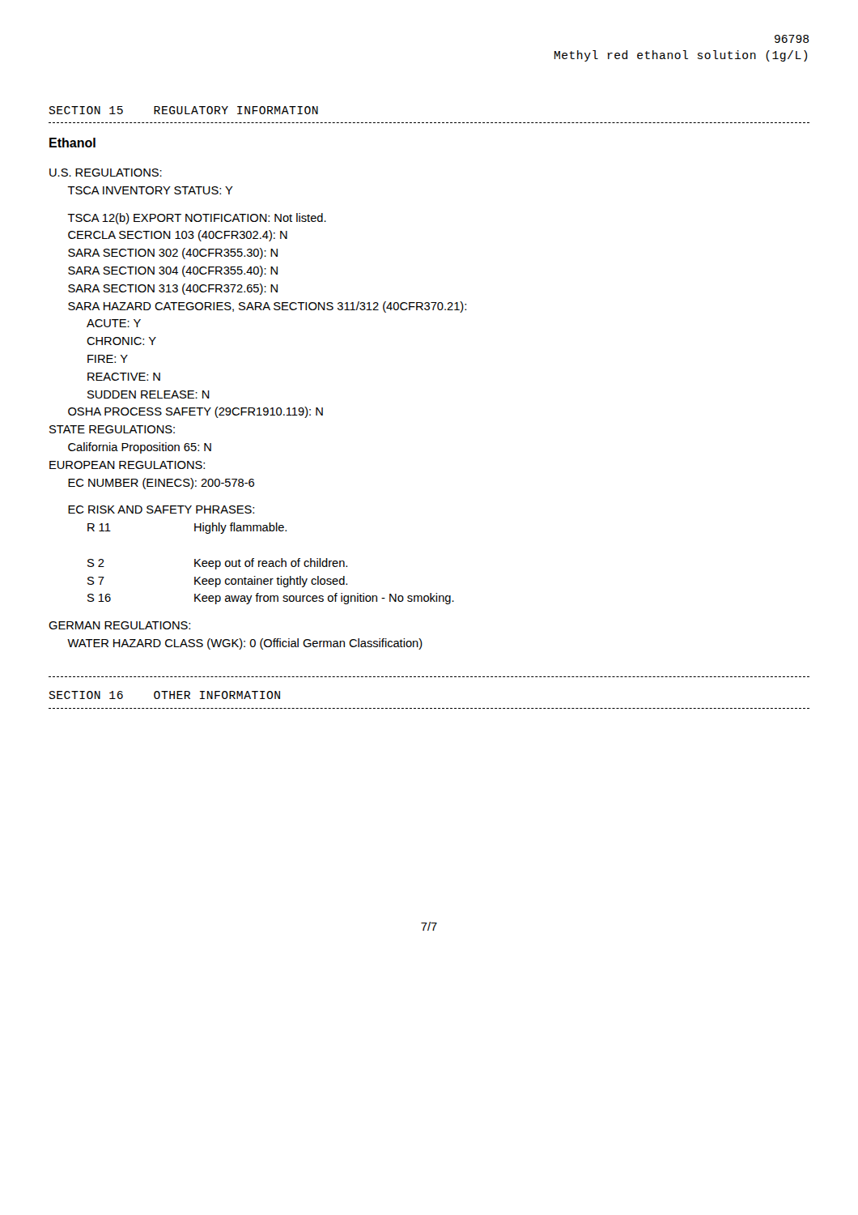96798 Methyl red ethanol solution (1g/L)
SECTION 15 REGULATORY INFORMATION
Ethanol
U.S. REGULATIONS:
TSCA INVENTORY STATUS: Y
TSCA 12(b) EXPORT NOTIFICATION: Not listed.
CERCLA SECTION 103 (40CFR302.4): N
SARA SECTION 302 (40CFR355.30): N
SARA SECTION 304 (40CFR355.40): N
SARA SECTION 313 (40CFR372.65): N
SARA HAZARD CATEGORIES, SARA SECTIONS 311/312 (40CFR370.21):
ACUTE: Y
CHRONIC: Y
FIRE: Y
REACTIVE: N
SUDDEN RELEASE: N
OSHA PROCESS SAFETY (29CFR1910.119): N
STATE REGULATIONS:
California Proposition 65: N
EUROPEAN REGULATIONS:
EC NUMBER (EINECS): 200-578-6
EC RISK AND SAFETY PHRASES:
| R 11 | Highly flammable. |
| S 2 | Keep out of reach of children. |
| S 7 | Keep container tightly closed. |
| S 16 | Keep away from sources of ignition - No smoking. |
GERMAN REGULATIONS:
WATER HAZARD CLASS (WGK): 0 (Official German Classification)
SECTION 16 OTHER INFORMATION
7/7